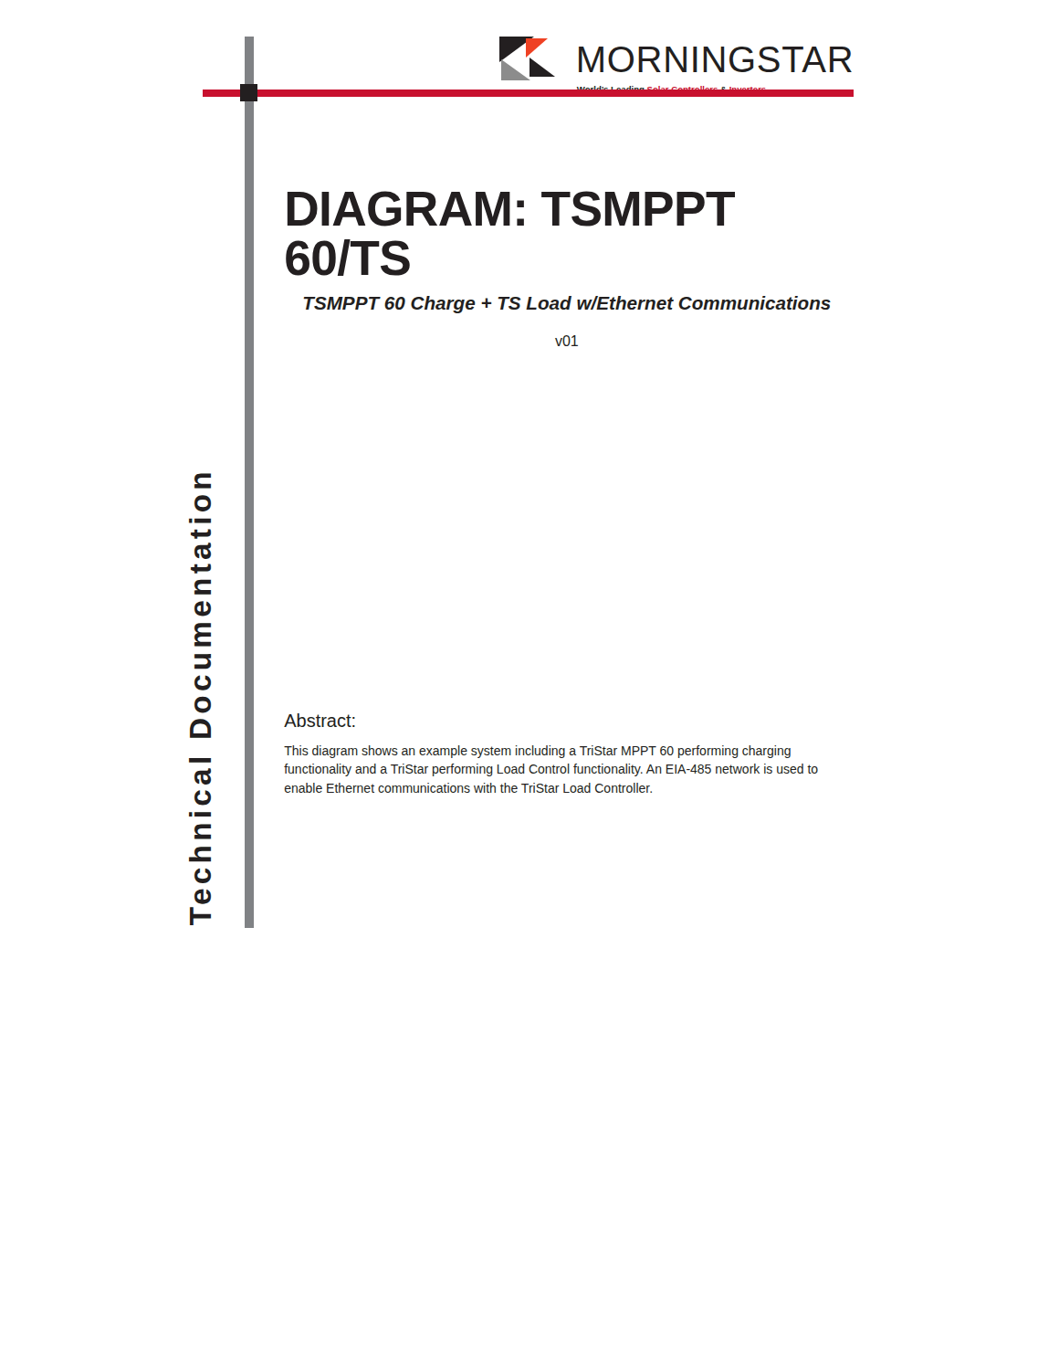MORNINGSTAR
World’s Leading Solar Controllers & Inverters
Technical Documentation
DIAGRAM: TSMPPT 60/TS
TSMPPT 60 Charge + TS Load w/Ethernet Communications
v01
Abstract:
This diagram shows an example system including a TriStar MPPT 60 performing charging functionality and a TriStar performing Load Control functionality. An EIA-485 network is used to enable Ethernet communications with the TriStar Load Controller.